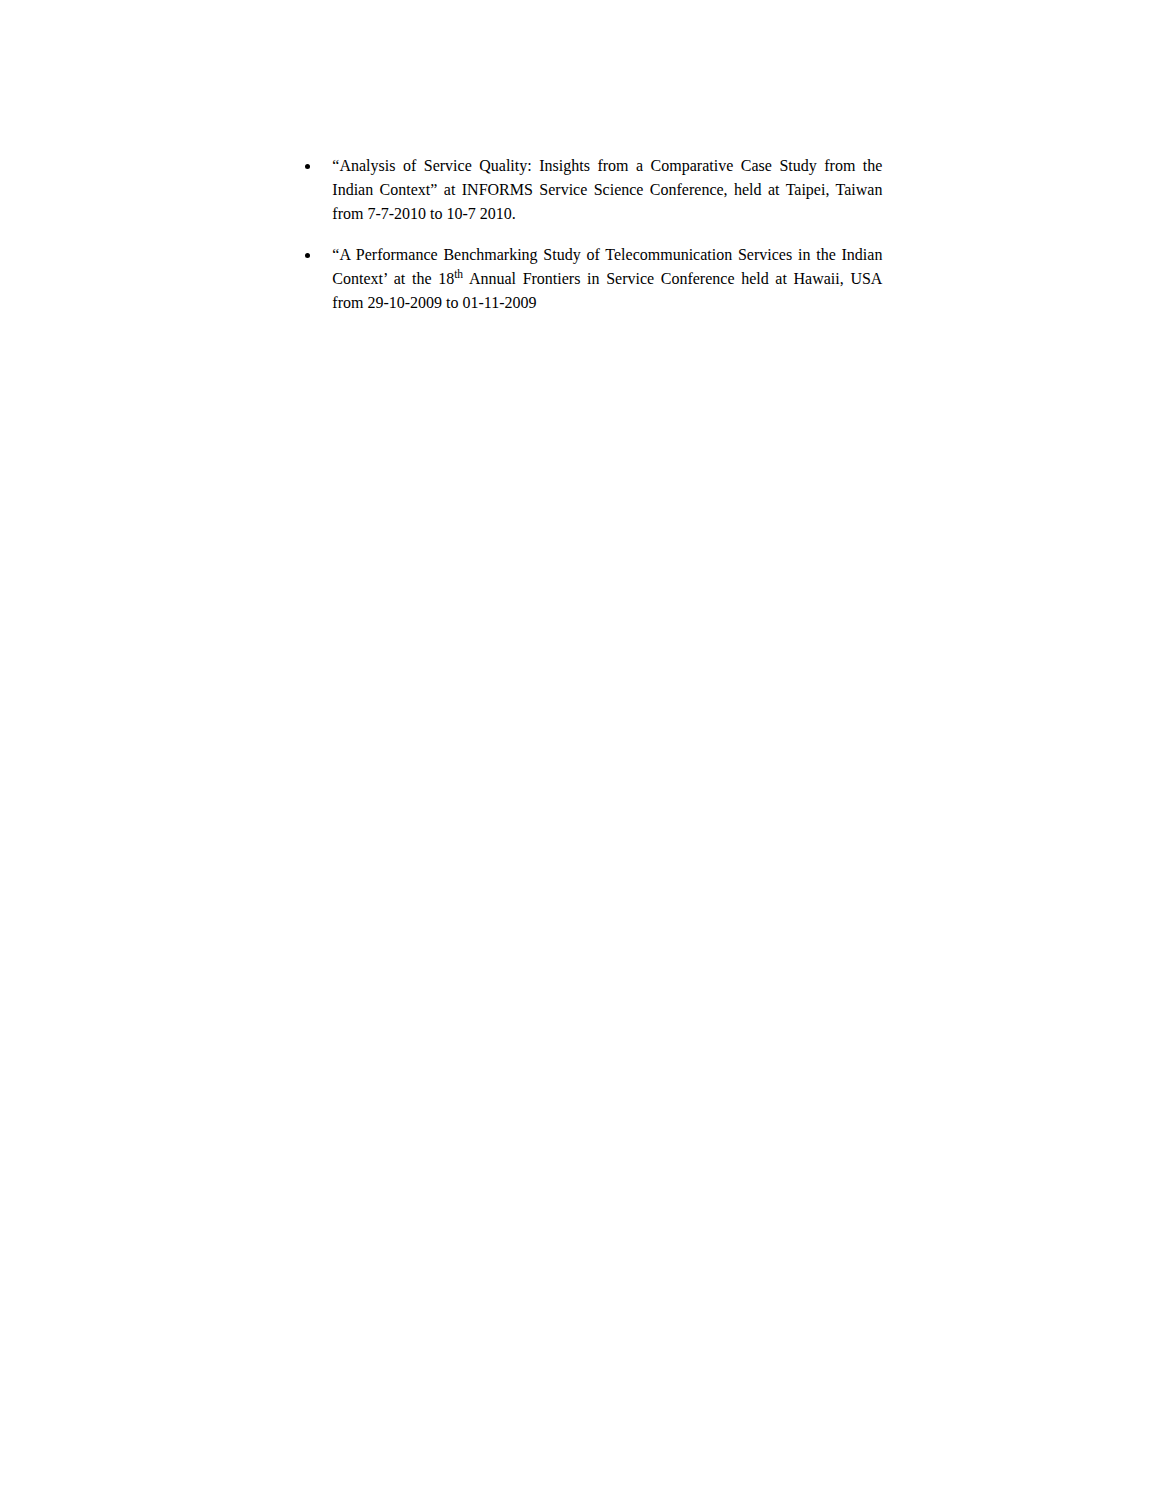“Analysis of Service Quality: Insights from a Comparative Case Study from the Indian Context” at INFORMS Service Science Conference, held at Taipei, Taiwan from 7-7-2010 to 10-7 2010.
“A Performance Benchmarking Study of Telecommunication Services in the Indian Context’ at the 18th Annual Frontiers in Service Conference held at Hawaii, USA from 29-10-2009 to 01-11-2009